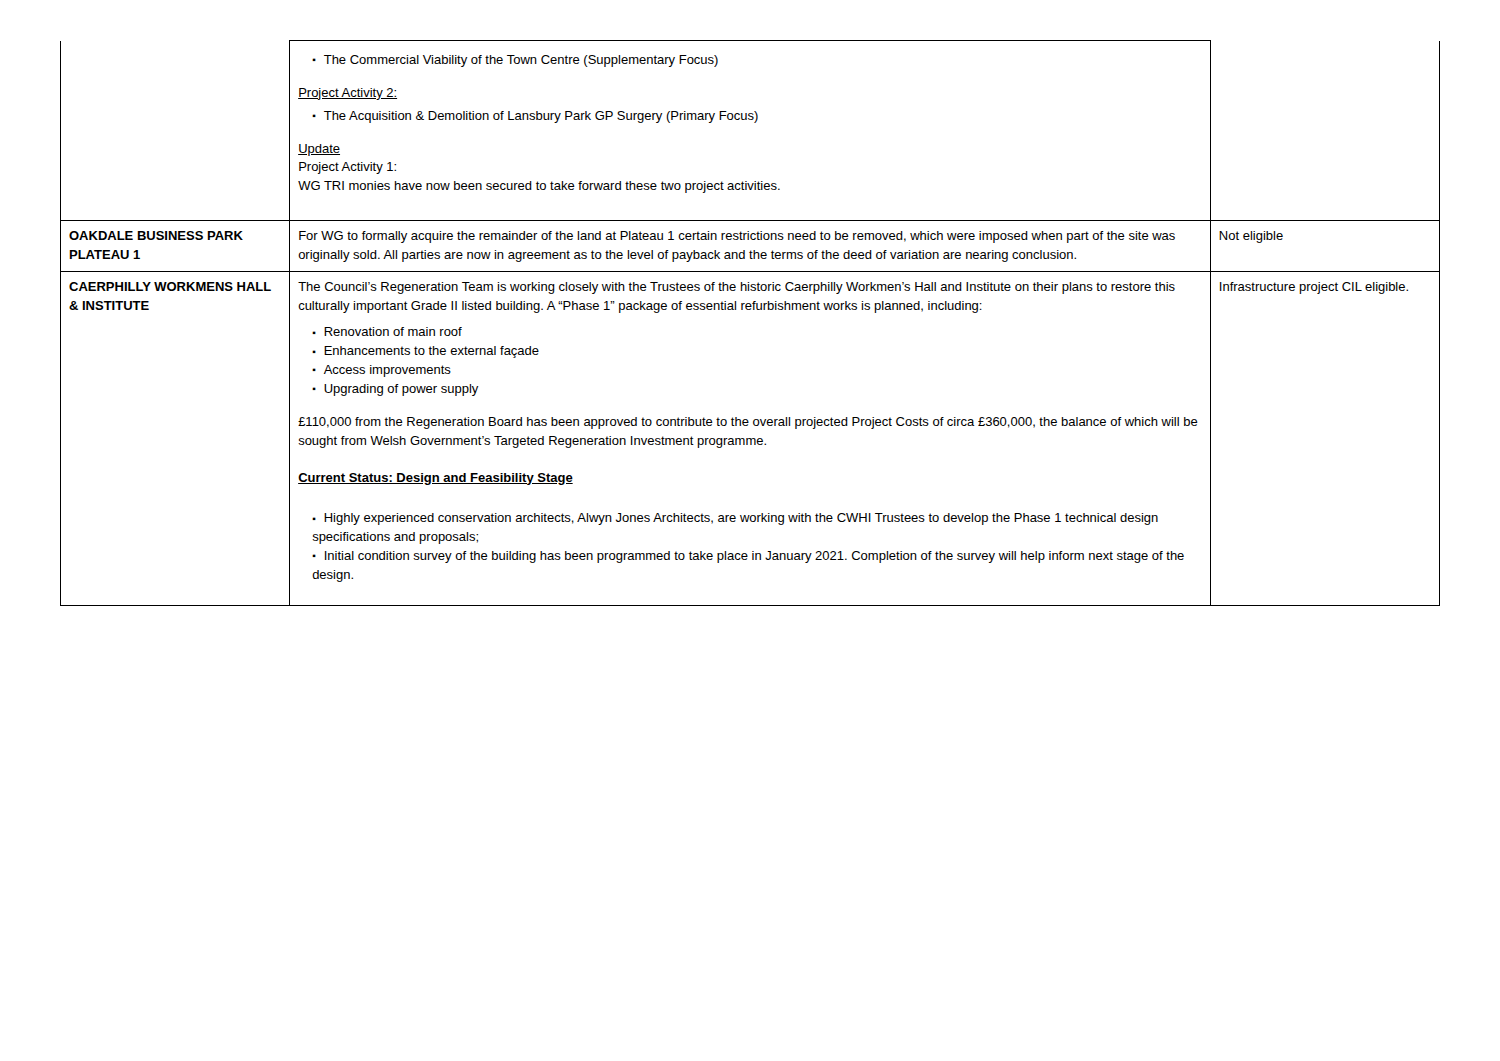| | The Commercial Viability of the Town Centre (Supplementary Focus) Project Activity 2: The Acquisition & Demolition of Lansbury Park GP Surgery (Primary Focus) Update Project Activity 1: WG TRI monies have now been secured to take forward these two project activities. | |
| OAKDALE BUSINESS PARK PLATEAU 1 | For WG to formally acquire the remainder of the land at Plateau 1 certain restrictions need to be removed, which were imposed when part of the site was originally sold. All parties are now in agreement as to the level of payback and the terms of the deed of variation are nearing conclusion. | Not eligible |
| CAERPHILLY WORKMENS HALL & INSTITUTE | The Council’s Regeneration Team is working closely with the Trustees of the historic Caerphilly Workmen’s Hall and Institute on their plans to restore this culturally important Grade II listed building. A “Phase 1” package of essential refurbishment works is planned, including: Renovation of main roof Enhancements to the external façade Access improvements Upgrading of power supply £110,000 from the Regeneration Board has been approved to contribute to the overall projected Project Costs of circa £360,000, the balance of which will be sought from Welsh Government’s Targeted Regeneration Investment programme. Current Status: Design and Feasibility Stage Highly experienced conservation architects, Alwyn Jones Architects, are working with the CWHI Trustees to develop the Phase 1 technical design specifications and proposals; Initial condition survey of the building has been programmed to take place in January 2021. Completion of the survey will help inform next stage of the design. | Infrastructure project CIL eligible. |